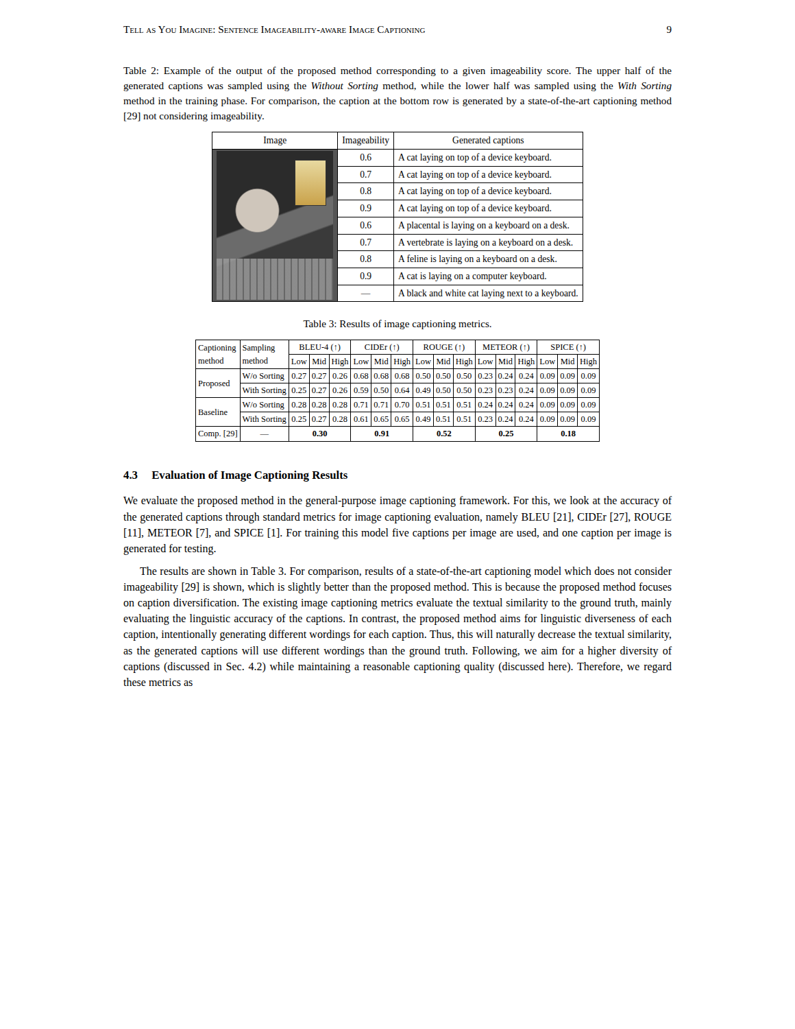Tell as You Imagine: Sentence Imageability-aware Image Captioning 9
Table 2: Example of the output of the proposed method corresponding to a given imageability score. The upper half of the generated captions was sampled using the Without Sorting method, while the lower half was sampled using the With Sorting method in the training phase. For comparison, the caption at the bottom row is generated by a state-of-the-art captioning method [29] not considering imageability.
| Image | Imageability | Generated captions |
| --- | --- | --- |
| | 0.6 | A cat laying on top of a device keyboard. |
| 0.7 | A cat laying on top of a device keyboard. |
| 0.8 | A cat laying on top of a device keyboard. |
| 0.9 | A cat laying on top of a device keyboard. |
| 0.6 | A placental is laying on a keyboard on a desk. |
| 0.7 | A vertebrate is laying on a keyboard on a desk. |
| 0.8 | A feline is laying on a keyboard on a desk. |
| 0.9 | A cat is laying on a computer keyboard. |
| — | A black and white cat laying next to a keyboard. |
Table 3: Results of image captioning metrics.
| Captioning method | Sampling method | BLEU-4 (↑) | CIDEr (↑) | ROUGE (↑) | METEOR (↑) | SPICE (↑) |
| --- | --- | --- | --- | --- | --- | --- |
| Low | Mid | High | Low | Mid | High | Low | Mid | High | Low | Mid | High | Low | Mid | High |
| Proposed | W/o Sorting | 0.27 | 0.27 | 0.26 | 0.68 | 0.68 | 0.68 | 0.50 | 0.50 | 0.50 | 0.23 | 0.24 | 0.24 | 0.09 | 0.09 | 0.09 |
| With Sorting | 0.25 | 0.27 | 0.26 | 0.59 | 0.50 | 0.64 | 0.49 | 0.50 | 0.50 | 0.23 | 0.23 | 0.24 | 0.09 | 0.09 | 0.09 |
| Baseline | W/o Sorting | 0.28 | 0.28 | 0.28 | 0.71 | 0.71 | 0.70 | 0.51 | 0.51 | 0.51 | 0.24 | 0.24 | 0.24 | 0.09 | 0.09 | 0.09 |
| With Sorting | 0.25 | 0.27 | 0.28 | 0.61 | 0.65 | 0.65 | 0.49 | 0.51 | 0.51 | 0.23 | 0.24 | 0.24 | 0.09 | 0.09 | 0.09 |
| Comp. [29] | — | 0.30 | 0.91 | 0.52 | 0.25 | 0.18 |
4.3 Evaluation of Image Captioning Results
We evaluate the proposed method in the general-purpose image captioning framework. For this, we look at the accuracy of the generated captions through standard metrics for image captioning evaluation, namely BLEU [21], CIDEr [27], ROUGE [11], METEOR [7], and SPICE [1]. For training this model five captions per image are used, and one caption per image is generated for testing.
The results are shown in Table 3. For comparison, results of a state-of-the-art captioning model which does not consider imageability [29] is shown, which is slightly better than the proposed method. This is because the proposed method focuses on caption diversification. The existing image captioning metrics evaluate the textual similarity to the ground truth, mainly evaluating the linguistic accuracy of the captions. In contrast, the proposed method aims for linguistic diverseness of each caption, intentionally generating different wordings for each caption. Thus, this will naturally decrease the textual similarity, as the generated captions will use different wordings than the ground truth. Following, we aim for a higher diversity of captions (discussed in Sec. 4.2) while maintaining a reasonable captioning quality (discussed here). Therefore, we regard these metrics as